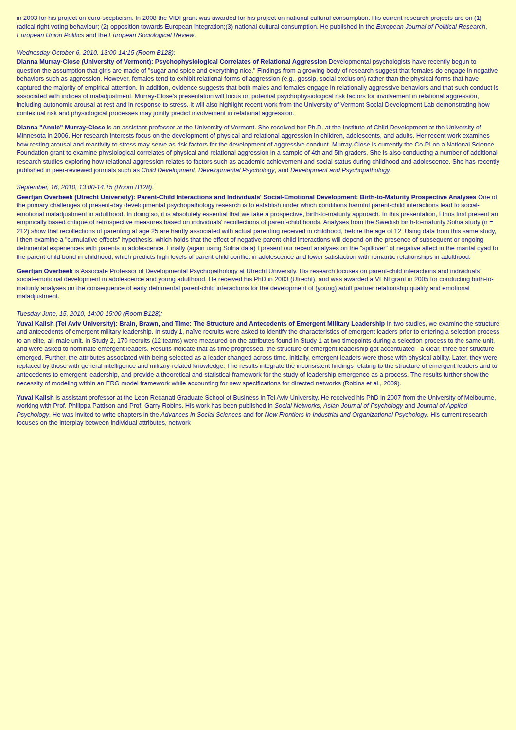in 2003 for his project on euro-scepticism. In 2008 the VIDI grant was awarded for his project on national cultural consumption. His current research projects are on (1) radical right voting behaviour; (2) opposition towards European integration;(3) national cultural consumption. He published in the European Journal of Political Research, European Union Politics and the European Sociological Review.
Wednesday October 6, 2010, 13:00-14:15 (Room B128):
Dianna Murray-Close (University of Vermont): Psychophysiological Correlates of Relational Aggression Developmental psychologists have recently begun to question the assumption that girls are made of "sugar and spice and everything nice." Findings from a growing body of research suggest that females do engage in negative behaviors such as aggression. However, females tend to exhibit relational forms of aggression (e.g., gossip, social exclusion) rather than the physical forms that have captured the majority of empirical attention. In addition, evidence suggests that both males and females engage in relationally aggressive behaviors and that such conduct is associated with indices of maladjustment. Murray-Close's presentation will focus on potential psychophysiological risk factors for involvement in relational aggression, including autonomic arousal at rest and in response to stress. It will also highlight recent work from the University of Vermont Social Development Lab demonstrating how contextual risk and physiological processes may jointly predict involvement in relational aggression.
Dianna "Annie" Murray-Close is an assistant professor at the University of Vermont. She received her Ph.D. at the Institute of Child Development at the University of Minnesota in 2006. Her research interests focus on the development of physical and relational aggression in children, adolescents, and adults. Her recent work examines how resting arousal and reactivity to stress may serve as risk factors for the development of aggressive conduct. Murray-Close is currently the Co-PI on a National Science Foundation grant to examine physiological correlates of physical and relational aggression in a sample of 4th and 5th graders. She is also conducting a number of additional research studies exploring how relational aggression relates to factors such as academic achievement and social status during childhood and adolescence. She has recently published in peer-reviewed journals such as Child Development, Developmental Psychology, and Development and Psychopathology.
September, 16, 2010, 13:00-14:15 (Room B128):
Geertjan Overbeek (Utrecht University): Parent-Child Interactions and Individuals' Social-Emotional Development: Birth-to-Maturity Prospective Analyses One of the primary challenges of present-day developmental psychopathology research is to establish under which conditions harmful parent-child interactions lead to social-emotional maladjustment in adulthood. In doing so, it is absolutely essential that we take a prospective, birth-to-maturity approach. In this presentation, I thus first present an empirically based critique of retrospective measures based on individuals' recollections of parent-child bonds. Analyses from the Swedish birth-to-maturity Solna study (n = 212) show that recollections of parenting at age 25 are hardly associated with actual parenting received in childhood, before the age of 12. Using data from this same study, I then examine a "cumulative effects" hypothesis, which holds that the effect of negative parent-child interactions will depend on the presence of subsequent or ongoing detrimental experiences with parents in adolescence. Finally (again using Solna data) I present our recent analyses on the "spillover" of negative affect in the marital dyad to the parent-child bond in childhood, which predicts high levels of parent-child conflict in adolescence and lower satisfaction with romantic relationships in adulthood.
Geertjan Overbeek is Associate Professor of Developmental Psychopathology at Utrecht University. His research focuses on parent-child interactions and individuals' social-emotional development in adolescence and young adulthood. He received his PhD in 2003 (Utrecht), and was awarded a VENI grant in 2005 for conducting birth-to-maturity analyses on the consequence of early detrimental parent-child interactions for the development of (young) adult partner relationship quality and emotional maladjustment.
Tuesday June, 15, 2010, 14:00-15:00 (Room B128):
Yuval Kalish (Tel Aviv University): Brain, Brawn, and Time: The Structure and Antecedents of Emergent Military Leadership In two studies, we examine the structure and antecedents of emergent military leadership. In study 1, naïve recruits were asked to identify the characteristics of emergent leaders prior to entering a selection process to an elite, all-male unit. In Study 2, 170 recruits (12 teams) were measured on the attributes found in Study 1 at two timepoints during a selection process to the same unit, and were asked to nominate emergent leaders. Results indicate that as time progressed, the structure of emergent leadership got accentuated - a clear, three-tier structure emerged. Further, the attributes associated with being selected as a leader changed across time. Initially, emergent leaders were those with physical ability. Later, they were replaced by those with general intelligence and military-related knowledge. The results integrate the inconsistent findings relating to the structure of emergent leaders and to antecedents to emergent leadership, and provide a theoretical and statistical framework for the study of leadership emergence as a process. The results further show the necessity of modeling within an ERG model framework while accounting for new specifications for directed networks (Robins et al., 2009).
Yuval Kalish is assistant professor at the Leon Recanati Graduate School of Business in Tel Aviv University. He received his PhD in 2007 from the University of Melbourne, working with Prof. Philippa Pattison and Prof. Garry Robins. His work has been published in Social Networks, Asian Journal of Psychology and Journal of Applied Psychology. He was invited to write chapters in the Advances in Social Sciences and for New Frontiers in Industrial and Organizational Psychology. His current research focuses on the interplay between individual attributes, network